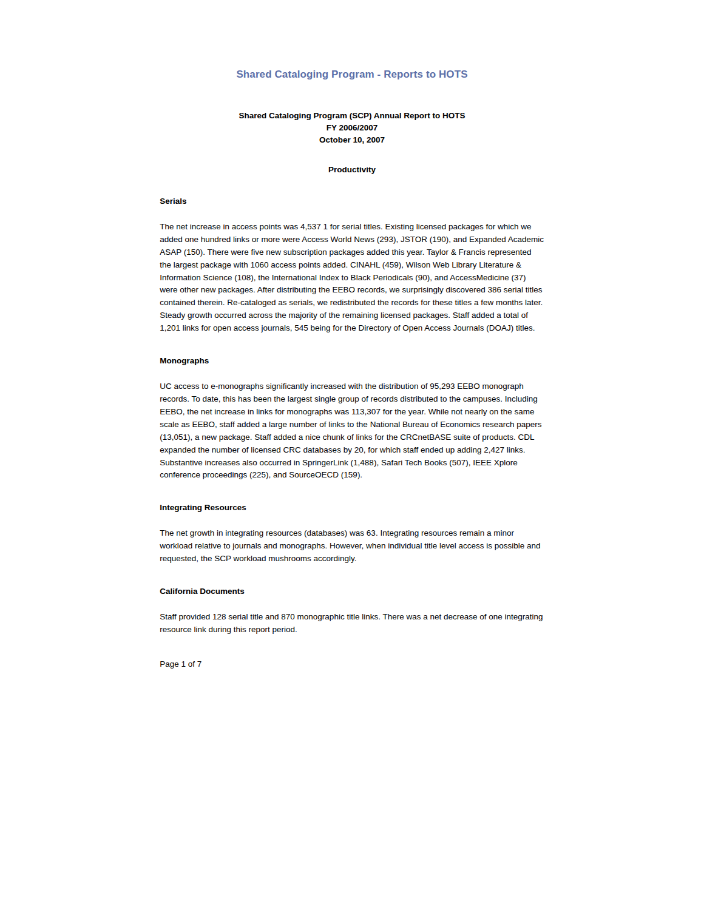Shared Cataloging Program - Reports to HOTS
Shared Cataloging Program (SCP) Annual Report to HOTS
FY 2006/2007
October 10, 2007
Productivity
Serials
The net increase in access points was 4,537 1 for serial titles. Existing licensed packages for which we added one hundred links or more were Access World News (293), JSTOR (190), and Expanded Academic ASAP (150). There were five new subscription packages added this year. Taylor & Francis represented the largest package with 1060 access points added. CINAHL (459), Wilson Web Library Literature & Information Science (108), the International Index to Black Periodicals (90), and AccessMedicine (37) were other new packages. After distributing the EEBO records, we surprisingly discovered 386 serial titles contained therein. Re-cataloged as serials, we redistributed the records for these titles a few months later. Steady growth occurred across the majority of the remaining licensed packages. Staff added a total of 1,201 links for open access journals, 545 being for the Directory of Open Access Journals (DOAJ) titles.
Monographs
UC access to e-monographs significantly increased with the distribution of 95,293 EEBO monograph records. To date, this has been the largest single group of records distributed to the campuses. Including EEBO, the net increase in links for monographs was 113,307 for the year. While not nearly on the same scale as EEBO, staff added a large number of links to the National Bureau of Economics research papers (13,051), a new package. Staff added a nice chunk of links for the CRCnetBASE suite of products. CDL expanded the number of licensed CRC databases by 20, for which staff ended up adding 2,427 links. Substantive increases also occurred in SpringerLink (1,488), Safari Tech Books (507), IEEE Xplore conference proceedings (225), and SourceOECD (159).
Integrating Resources
The net growth in integrating resources (databases) was 63. Integrating resources remain a minor workload relative to journals and monographs. However, when individual title level access is possible and requested, the SCP workload mushrooms accordingly.
California Documents
Staff provided 128 serial title and 870 monographic title links. There was a net decrease of one integrating resource link during this report period.
Page 1 of 7